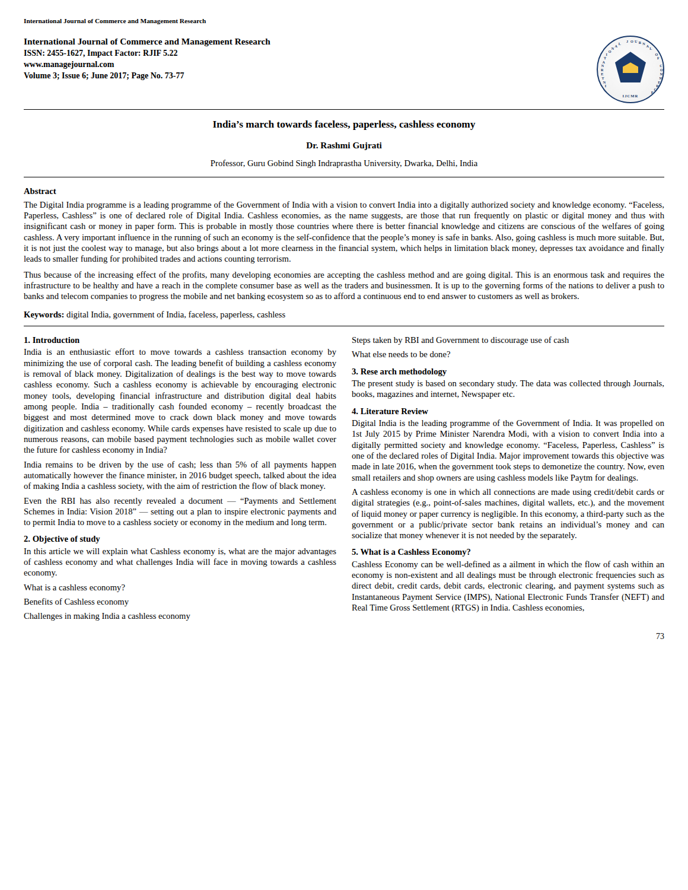International Journal of Commerce and Management Research
International Journal of Commerce and Management Research
ISSN: 2455-1627, Impact Factor: RJIF 5.22
www.managejournal.com
Volume 3; Issue 6; June 2017; Page No. 73-77
I N T E R N A T I O N A L J O U R N A L O F C O M M E R C E
IJCMR
India’s march towards faceless, paperless, cashless economy
Dr. Rashmi Gujrati
Professor, Guru Gobind Singh Indraprastha University, Dwarka, Delhi, India
Abstract
The Digital India programme is a leading programme of the Government of India with a vision to convert India into a digitally authorized society and knowledge economy. “Faceless, Paperless, Cashless” is one of declared role of Digital India. Cashless economies, as the name suggests, are those that run frequently on plastic or digital money and thus with insignificant cash or money in paper form. This is probable in mostly those countries where there is better financial knowledge and citizens are conscious of the welfares of going cashless. A very important influence in the running of such an economy is the self-confidence that the people’s money is safe in banks. Also, going cashless is much more suitable. But, it is not just the coolest way to manage, but also brings about a lot more clearness in the financial system, which helps in limitation black money, depresses tax avoidance and finally leads to smaller funding for prohibited trades and actions counting terrorism.
Thus because of the increasing effect of the profits, many developing economies are accepting the cashless method and are going digital. This is an enormous task and requires the infrastructure to be healthy and have a reach in the complete consumer base as well as the traders and businessmen. It is up to the governing forms of the nations to deliver a push to banks and telecom companies to progress the mobile and net banking ecosystem so as to afford a continuous end to end answer to customers as well as brokers.
Keywords: digital India, government of India, faceless, paperless, cashless
1. Introduction
India is an enthusiastic effort to move towards a cashless transaction economy by minimizing the use of corporal cash. The leading benefit of building a cashless economy is removal of black money. Digitalization of dealings is the best way to move towards cashless economy. Such a cashless economy is achievable by encouraging electronic money tools, developing financial infrastructure and distribution digital deal habits among people. India – traditionally cash founded economy – recently broadcast the biggest and most determined move to crack down black money and move towards digitization and cashless economy. While cards expenses have resisted to scale up due to numerous reasons, can mobile based payment technologies such as mobile wallet cover the future for cashless economy in India?
India remains to be driven by the use of cash; less than 5% of all payments happen automatically however the finance minister, in 2016 budget speech, talked about the idea of making India a cashless society, with the aim of restriction the flow of black money.
Even the RBI has also recently revealed a document — “Payments and Settlement Schemes in India: Vision 2018” — setting out a plan to inspire electronic payments and to permit India to move to a cashless society or economy in the medium and long term.
2. Objective of study
In this article we will explain what Cashless economy is, what are the major advantages of cashless economy and what challenges India will face in moving towards a cashless economy.
What is a cashless economy?
Benefits of Cashless economy
Challenges in making India a cashless economy
Steps taken by RBI and Government to discourage use of cash
What else needs to be done?
3. Rese arch methodology
The present study is based on secondary study. The data was collected through Journals, books, magazines and internet, Newspaper etc.
4. Literature Review
Digital India is the leading programme of the Government of India. It was propelled on 1st July 2015 by Prime Minister Narendra Modi, with a vision to convert India into a digitally permitted society and knowledge economy. “Faceless, Paperless, Cashless” is one of the declared roles of Digital India. Major improvement towards this objective was made in late 2016, when the government took steps to demonetize the country. Now, even small retailers and shop owners are using cashless models like Paytm for dealings.
A cashless economy is one in which all connections are made using credit/debit cards or digital strategies (e.g., point-of-sales machines, digital wallets, etc.), and the movement of liquid money or paper currency is negligible. In this economy, a third-party such as the government or a public/private sector bank retains an individual’s money and can socialize that money whenever it is not needed by the separately.
5. What is a Cashless Economy?
Cashless Economy can be well-defined as a ailment in which the flow of cash within an economy is non-existent and all dealings must be through electronic frequencies such as direct debit, credit cards, debit cards, electronic clearing, and payment systems such as Instantaneous Payment Service (IMPS), National Electronic Funds Transfer (NEFT) and Real Time Gross Settlement (RTGS) in India. Cashless economies,
73